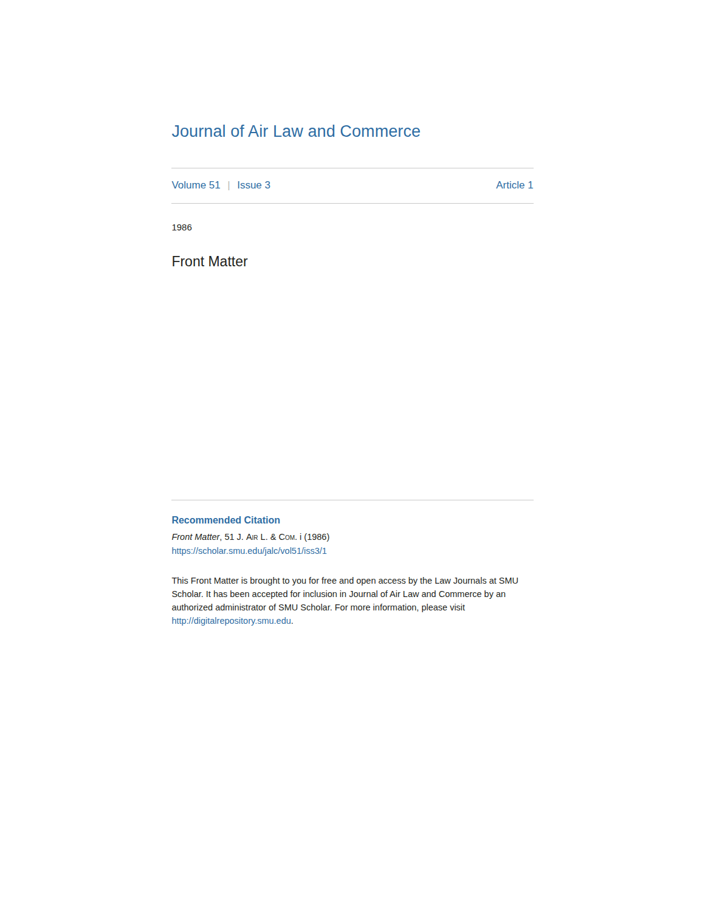Journal of Air Law and Commerce
Volume 51 | Issue 3
Article 1
1986
Front Matter
Recommended Citation
Front Matter, 51 J. Air L. & Com. i (1986)
https://scholar.smu.edu/jalc/vol51/iss3/1
This Front Matter is brought to you for free and open access by the Law Journals at SMU Scholar. It has been accepted for inclusion in Journal of Air Law and Commerce by an authorized administrator of SMU Scholar. For more information, please visit http://digitalrepository.smu.edu.